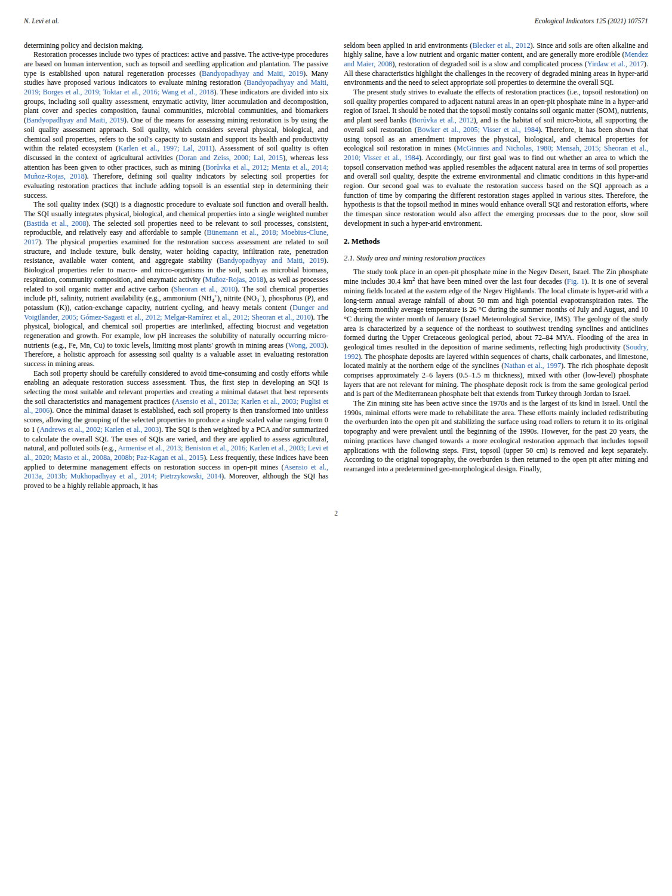N. Levi et al. Ecological Indicators 125 (2021) 107571
determining policy and decision making.
Restoration processes include two types of practices: active and passive. The active-type procedures are based on human intervention, such as topsoil and seedling application and plantation. The passive type is established upon natural regeneration processes (Bandyopadhyay and Maiti, 2019). Many studies have proposed various indicators to evaluate mining restoration (Bandyopadhyay and Maiti, 2019; Borges et al., 2019; Toktar et al., 2016; Wang et al., 2018). These indicators are divided into six groups, including soil quality assessment, enzymatic activity, litter accumulation and decomposition, plant cover and species composition, faunal communities, microbial communities, and biomarkers (Bandyopadhyay and Maiti, 2019). One of the means for assessing mining restoration is by using the soil quality assessment approach. Soil quality, which considers several physical, biological, and chemical soil properties, refers to the soil's capacity to sustain and support its health and productivity within the related ecosystem (Karlen et al., 1997; Lal, 2011). Assessment of soil quality is often discussed in the context of agricultural activities (Doran and Zeiss, 2000; Lal, 2015), whereas less attention has been given to other practices, such as mining (Borůvka et al., 2012; Menta et al., 2014; Muñoz-Rojas, 2018). Therefore, defining soil quality indicators by selecting soil properties for evaluating restoration practices that include adding topsoil is an essential step in determining their success.
The soil quality index (SQI) is a diagnostic procedure to evaluate soil function and overall health. The SQI usually integrates physical, biological, and chemical properties into a single weighted number (Bastida et al., 2008). The selected soil properties need to be relevant to soil processes, consistent, reproducible, and relatively easy and affordable to sample (Bünemann et al., 2018; Moebius-Clune, 2017). The physical properties examined for the restoration success assessment are related to soil structure, and include texture, bulk density, water holding capacity, infiltration rate, penetration resistance, available water content, and aggregate stability (Bandyopadhyay and Maiti, 2019). Biological properties refer to macro- and micro-organisms in the soil, such as microbial biomass, respiration, community composition, and enzymatic activity (Muñoz-Rojas, 2018), as well as processes related to soil organic matter and active carbon (Sheoran et al., 2010). The soil chemical properties include pH, salinity, nutrient availability (e.g., ammonium (NH4+), nitrite (NO3−), phosphorus (P), and potassium (K)), cation-exchange capacity, nutrient cycling, and heavy metals content (Dunger and Voigtländer, 2005; Gómez-Sagasti et al., 2012; Melgar-Ramírez et al., 2012; Sheoran et al., 2010). The physical, biological, and chemical soil properties are interlinked, affecting biocrust and vegetation regeneration and growth. For example, low pH increases the solubility of naturally occurring micro-nutrients (e.g., Fe, Mn, Cu) to toxic levels, limiting most plants' growth in mining areas (Wong, 2003). Therefore, a holistic approach for assessing soil quality is a valuable asset in evaluating restoration success in mining areas.
Each soil property should be carefully considered to avoid time-consuming and costly efforts while enabling an adequate restoration success assessment. Thus, the first step in developing an SQI is selecting the most suitable and relevant properties and creating a minimal dataset that best represents the soil characteristics and management practices (Asensio et al., 2013a; Karlen et al., 2003; Puglisi et al., 2006). Once the minimal dataset is established, each soil property is then transformed into unitless scores, allowing the grouping of the selected properties to produce a single scaled value ranging from 0 to 1 (Andrews et al., 2002; Karlen et al., 2003). The SQI is then weighted by a PCA and/or summarized to calculate the overall SQI. The uses of SQIs are varied, and they are applied to assess agricultural, natural, and polluted soils (e.g., Armenise et al., 2013; Beniston et al., 2016; Karlen et al., 2003; Levi et al., 2020; Masto et al., 2008a, 2008b; Paz-Kagan et al., 2015). Less frequently, these indices have been applied to determine management effects on restoration success in open-pit mines (Asensio et al., 2013a, 2013b; Mukhopadhyay et al., 2014; Pietrzykowski, 2014). Moreover, although the SQI has proved to be a highly reliable approach, it has
seldom been applied in arid environments (Blecker et al., 2012). Since arid soils are often alkaline and highly saline, have a low nutrient and organic matter content, and are generally more erodible (Mendez and Maier, 2008), restoration of degraded soil is a slow and complicated process (Yirdaw et al., 2017). All these characteristics highlight the challenges in the recovery of degraded mining areas in hyper-arid environments and the need to select appropriate soil properties to determine the overall SQI.
The present study strives to evaluate the effects of restoration practices (i.e., topsoil restoration) on soil quality properties compared to adjacent natural areas in an open-pit phosphate mine in a hyper-arid region of Israel. It should be noted that the topsoil mostly contains soil organic matter (SOM), nutrients, and plant seed banks (Borůvka et al., 2012), and is the habitat of soil micro-biota, all supporting the overall soil restoration (Bowker et al., 2005; Visser et al., 1984). Therefore, it has been shown that using topsoil as an amendment improves the physical, biological, and chemical properties for ecological soil restoration in mines (McGinnies and Nicholas, 1980; Mensah, 2015; Sheoran et al., 2010; Visser et al., 1984). Accordingly, our first goal was to find out whether an area to which the topsoil conservation method was applied resembles the adjacent natural area in terms of soil properties and overall soil quality, despite the extreme environmental and climatic conditions in this hyper-arid region. Our second goal was to evaluate the restoration success based on the SQI approach as a function of time by comparing the different restoration stages applied in various sites. Therefore, the hypothesis is that the topsoil method in mines would enhance overall SQI and restoration efforts, where the timespan since restoration would also affect the emerging processes due to the poor, slow soil development in such a hyper-arid environment.
2. Methods
2.1. Study area and mining restoration practices
The study took place in an open-pit phosphate mine in the Negev Desert, Israel. The Zin phosphate mine includes 30.4 km2 that have been mined over the last four decades (Fig. 1). It is one of several mining fields located at the eastern edge of the Negev Highlands. The local climate is hyper-arid with a long-term annual average rainfall of about 50 mm and high potential evapotranspiration rates. The long-term monthly average temperature is 26 °C during the summer months of July and August, and 10 °C during the winter month of January (Israel Meteorological Service, IMS). The geology of the study area is characterized by a sequence of the northeast to southwest trending synclines and anticlines formed during the Upper Cretaceous geological period, about 72–84 MYA. Flooding of the area in geological times resulted in the deposition of marine sediments, reflecting high productivity (Soudry, 1992). The phosphate deposits are layered within sequences of charts, chalk carbonates, and limestone, located mainly at the northern edge of the synclines (Nathan et al., 1997). The rich phosphate deposit comprises approximately 2–6 layers (0.5–1.5 m thickness), mixed with other (low-level) phosphate layers that are not relevant for mining. The phosphate deposit rock is from the same geological period and is part of the Mediterranean phosphate belt that extends from Turkey through Jordan to Israel.
The Zin mining site has been active since the 1970s and is the largest of its kind in Israel. Until the 1990s, minimal efforts were made to rehabilitate the area. These efforts mainly included redistributing the overburden into the open pit and stabilizing the surface using road rollers to return it to its original topography and were prevalent until the beginning of the 1990s. However, for the past 20 years, the mining practices have changed towards a more ecological restoration approach that includes topsoil applications with the following steps. First, topsoil (upper 50 cm) is removed and kept separately. According to the original topography, the overburden is then returned to the open pit after mining and rearranged into a predetermined geo-morphological design. Finally,
2